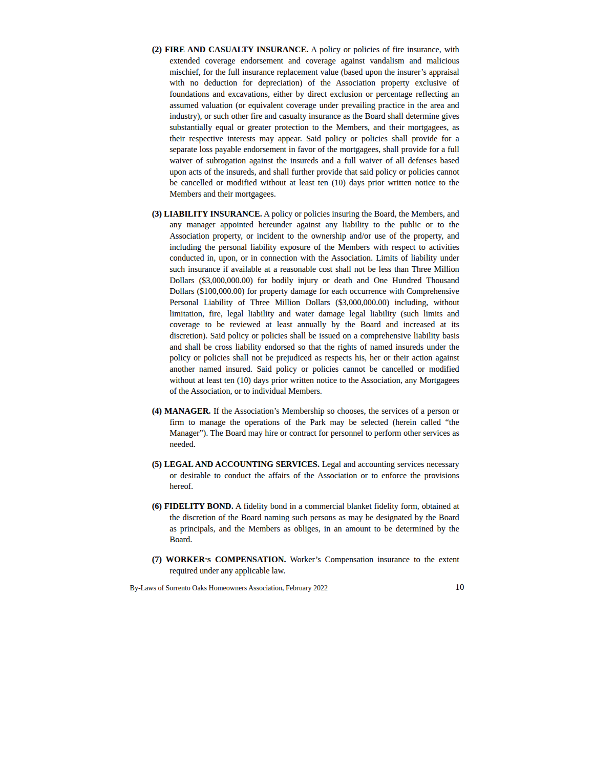(2) FIRE AND CASUALTY INSURANCE. A policy or policies of fire insurance, with extended coverage endorsement and coverage against vandalism and malicious mischief, for the full insurance replacement value (based upon the insurer’s appraisal with no deduction for depreciation) of the Association property exclusive of foundations and excavations, either by direct exclusion or percentage reflecting an assumed valuation (or equivalent coverage under prevailing practice in the area and industry), or such other fire and casualty insurance as the Board shall determine gives substantially equal or greater protection to the Members, and their mortgagees, as their respective interests may appear. Said policy or policies shall provide for a separate loss payable endorsement in favor of the mortgagees, shall provide for a full waiver of subrogation against the insureds and a full waiver of all defenses based upon acts of the insureds, and shall further provide that said policy or policies cannot be cancelled or modified without at least ten (10) days prior written notice to the Members and their mortgagees.
(3) LIABILITY INSURANCE. A policy or policies insuring the Board, the Members, and any manager appointed hereunder against any liability to the public or to the Association property, or incident to the ownership and/or use of the property, and including the personal liability exposure of the Members with respect to activities conducted in, upon, or in connection with the Association. Limits of liability under such insurance if available at a reasonable cost shall not be less than Three Million Dollars ($3,000,000.00) for bodily injury or death and One Hundred Thousand Dollars ($100,000.00) for property damage for each occurrence with Comprehensive Personal Liability of Three Million Dollars ($3,000,000.00) including, without limitation, fire, legal liability and water damage legal liability (such limits and coverage to be reviewed at least annually by the Board and increased at its discretion). Said policy or policies shall be issued on a comprehensive liability basis and shall be cross liability endorsed so that the rights of named insureds under the policy or policies shall not be prejudiced as respects his, her or their action against another named insured. Said policy or policies cannot be cancelled or modified without at least ten (10) days prior written notice to the Association, any Mortgagees of the Association, or to individual Members.
(4) MANAGER. If the Association’s Membership so chooses, the services of a person or firm to manage the operations of the Park may be selected (herein called “the Manager”). The Board may hire or contract for personnel to perform other services as needed.
(5) LEGAL AND ACCOUNTING SERVICES. Legal and accounting services necessary or desirable to conduct the affairs of the Association or to enforce the provisions hereof.
(6) FIDELITY BOND. A fidelity bond in a commercial blanket fidelity form, obtained at the discretion of the Board naming such persons as may be designated by the Board as principals, and the Members as obliges, in an amount to be determined by the Board.
(7) WORKER’S COMPENSATION. Worker’s Compensation insurance to the extent required under any applicable law.
By-Laws of Sorrento Oaks Homeowners Association, February 2022 10